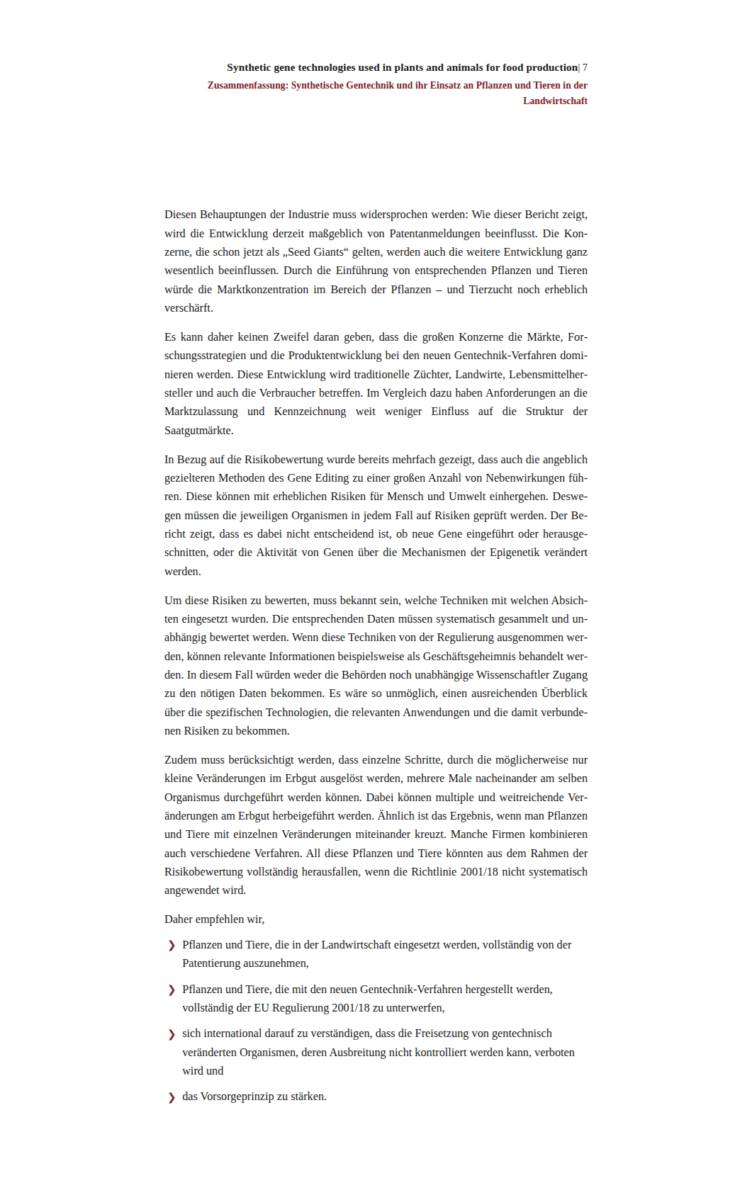Synthetic gene technologies used in plants and animals for food production| 7
Zusammenfassung: Synthetische Gentechnik und ihr Einsatz an Pflanzen und Tieren in der Landwirtschaft
Diesen Behauptungen der Industrie muss widersprochen werden: Wie dieser Bericht zeigt, wird die Entwicklung derzeit maßgeblich von Patentanmeldungen beeinflusst. Die Konzerne, die schon jetzt als „Seed Giants“ gelten, werden auch die weitere Entwicklung ganz wesentlich beeinflussen. Durch die Einführung von entsprechenden Pflanzen und Tieren würde die Marktkonzentration im Bereich der Pflanzen – und Tierzucht noch erheblich verschärft.
Es kann daher keinen Zweifel daran geben, dass die großen Konzerne die Märkte, Forschungsstrategien und die Produktentwicklung bei den neuen Gentechnik-Verfahren dominieren werden. Diese Entwicklung wird traditionelle Züchter, Landwirte, Lebensmittelhersteller und auch die Verbraucher betreffen. Im Vergleich dazu haben Anforderungen an die Marktzulassung und Kennzeichnung weit weniger Einfluss auf die Struktur der Saatgutmärkte.
In Bezug auf die Risikobewertung wurde bereits mehrfach gezeigt, dass auch die angeblich gezielteren Methoden des Gene Editing zu einer großen Anzahl von Nebenwirkungen führen. Diese können mit erheblichen Risiken für Mensch und Umwelt einhergehen. Deswegen müssen die jeweiligen Organismen in jedem Fall auf Risiken geprüft werden. Der Bericht zeigt, dass es dabei nicht entscheidend ist, ob neue Gene eingeführt oder herausgeschnitten, oder die Aktivität von Genen über die Mechanismen der Epigenetik verändert werden.
Um diese Risiken zu bewerten, muss bekannt sein, welche Techniken mit welchen Absichten eingesetzt wurden. Die entsprechenden Daten müssen systematisch gesammelt und unabhängig bewertet werden. Wenn diese Techniken von der Regulierung ausgenommen werden, können relevante Informationen beispielsweise als Geschäftsgeheimnis behandelt werden. In diesem Fall würden weder die Behörden noch unabhängige Wissenschaftler Zugang zu den nötigen Daten bekommen. Es wäre so unmöglich, einen ausreichenden Überblick über die spezifischen Technologien, die relevanten Anwendungen und die damit verbundenen Risiken zu bekommen.
Zudem muss berücksichtigt werden, dass einzelne Schritte, durch die möglicherweise nur kleine Veränderungen im Erbgut ausgelöst werden, mehrere Male nacheinander am selben Organismus durchgeführt werden können. Dabei können multiple und weitreichende Veränderungen am Erbgut herbeigeführt werden. Ähnlich ist das Ergebnis, wenn man Pflanzen und Tiere mit einzelnen Veränderungen miteinander kreuzt. Manche Firmen kombinieren auch verschiedene Verfahren. All diese Pflanzen und Tiere könnten aus dem Rahmen der Risikobewertung vollständig herausfallen, wenn die Richtlinie 2001/18 nicht systematisch angewendet wird.
Daher empfehlen wir,
Pflanzen und Tiere, die in der Landwirtschaft eingesetzt werden, vollständig von der Patentierung auszunehmen,
Pflanzen und Tiere, die mit den neuen Gentechnik-Verfahren hergestellt werden, vollständig der EU Regulierung 2001/18 zu unterwerfen,
sich international darauf zu verständigen, dass die Freisetzung von gentechnisch veränderten Organismen, deren Ausbreitung nicht kontrolliert werden kann, verboten wird und
das Vorsorgeprinzip zu stärken.